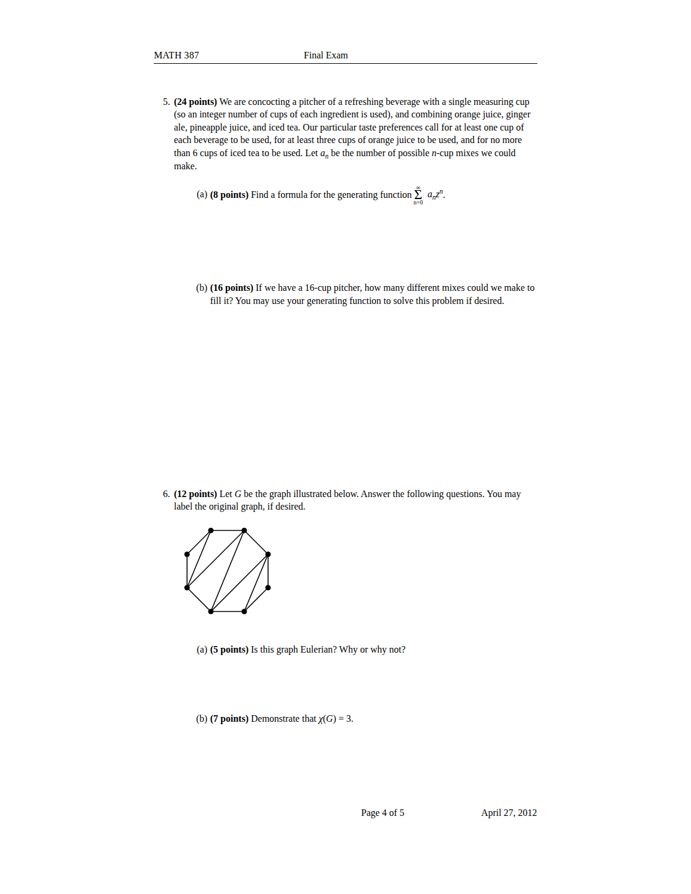MATH 387 Final Exam
5. (24 points) We are concocting a pitcher of a refreshing beverage with a single measuring cup (so an integer number of cups of each ingredient is used), and combining orange juice, ginger ale, pineapple juice, and iced tea. Our particular taste preferences call for at least one cup of each beverage to be used, for at least three cups of orange juice to be used, and for no more than 6 cups of iced tea to be used. Let an be the number of possible n-cup mixes we could make.
(a) (8 points) Find a formula for the generating function Σ∞n=0 anzn.
(b) (16 points) If we have a 16-cup pitcher, how many different mixes could we make to fill it? You may use your generating function to solve this problem if desired.
6. (12 points) Let G be the graph illustrated below. Answer the following questions. You may label the original graph, if desired.
(a) (5 points) Is this graph Eulerian? Why or why not?
(b) (7 points) Demonstrate that χ(G) = 3.
Page 4 of 5 April 27, 2012